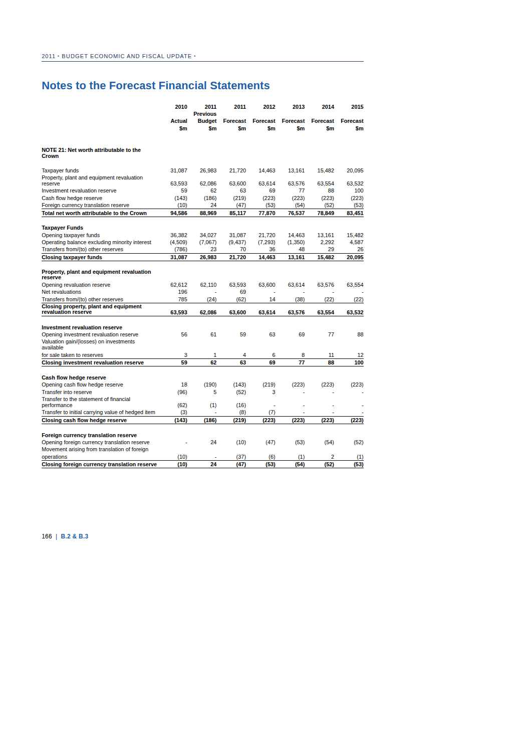2011 ▪ BUDGET ECONOMIC AND FISCAL UPDATE ▪
Notes to the Forecast Financial Statements
| | 2010 | 2011 | 2011 | 2012 | 2013 | 2014 | 2015 |
| | | Previous | | | | | |
| | Actual | Budget | Forecast | Forecast | Forecast | Forecast | Forecast |
| | $m | $m | $m | $m | $m | $m | $m |
| NOTE 21: Net worth attributable to the Crown | |
| Taxpayer funds | 31,087 | 26,983 | 21,720 | 14,463 | 13,161 | 15,482 | 20,095 |
| Property, plant and equipment revaluation reserve | 63,593 | 62,086 | 63,600 | 63,614 | 63,576 | 63,554 | 63,532 |
| Investment revaluation reserve | 59 | 62 | 63 | 69 | 77 | 88 | 100 |
| Cash flow hedge reserve | (143) | (186) | (219) | (223) | (223) | (223) | (223) |
| Foreign currency translation reserve | (10) | 24 | (47) | (53) | (54) | (52) | (53) |
| Total net worth attributable to the Crown | 94,586 | 88,969 | 85,117 | 77,870 | 76,537 | 78,849 | 83,451 |
| Taxpayer Funds | |
| Opening taxpayer funds | 36,382 | 34,027 | 31,087 | 21,720 | 14,463 | 13,161 | 15,482 |
| Operating balance excluding minority interest | (4,509) | (7,067) | (9,437) | (7,293) | (1,350) | 2,292 | 4,587 |
| Transfers from/(to) other reserves | (786) | 23 | 70 | 36 | 48 | 29 | 26 |
| Closing taxpayer funds | 31,087 | 26,983 | 21,720 | 14,463 | 13,161 | 15,482 | 20,095 |
| Property, plant and equipment revaluation reserve | |
| Opening revaluation reserve | 62,612 | 62,110 | 63,593 | 63,600 | 63,614 | 63,576 | 63,554 |
| Net revaluations | 196 | - | 69 | - | - | - | - |
| Transfers from/(to) other reserves | 785 | (24) | (62) | 14 | (38) | (22) | (22) |
| Closing property, plant and equipment revaluation reserve | 63,593 | 62,086 | 63,600 | 63,614 | 63,576 | 63,554 | 63,532 |
| Investment revaluation reserve | |
| Opening investment revaluation reserve | 56 | 61 | 59 | 63 | 69 | 77 | 88 |
| Valuation gain/(losses) on investments available | |
| for sale taken to reserves | 3 | 1 | 4 | 6 | 8 | 11 | 12 |
| Closing investment revaluation reserve | 59 | 62 | 63 | 69 | 77 | 88 | 100 |
| Cash flow hedge reserve | |
| Opening cash flow hedge reserve | 18 | (190) | (143) | (219) | (223) | (223) | (223) |
| Transfer into reserve | (96) | 5 | (52) | 3 | - | - | - |
| Transfer to the statement of financial performance | (62) | (1) | (16) | - | - | - | - |
| Transfer to initial carrying value of hedged item | (3) | - | (8) | (7) | - | - | - |
| Closing cash flow hedge reserve | (143) | (186) | (219) | (223) | (223) | (223) | (223) |
| Foreign currency translation reserve | |
| Opening foreign currency translation reserve | - | 24 | (10) | (47) | (53) | (54) | (52) |
| Movement arising from translation of foreign | |
| operations | (10) | - | (37) | (6) | (1) | 2 | (1) |
| Closing foreign currency translation reserve | (10) | 24 | (47) | (53) | (54) | (52) | (53) |
166 | B.2 & B.3